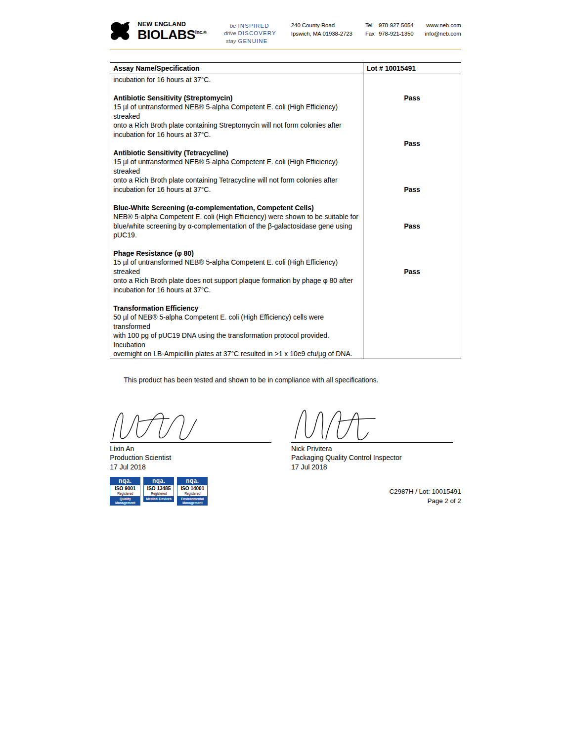NEW ENGLAND BIOLABSInc.®
be INSPIRED
drive DISCOVERY
stay GENUINE
240 County Road
Ipswich, MA 01938-2723
Tel 978-927-5054
Fax 978-921-1350
www.neb.com
info@neb.com
| Assay Name/Specification | Lot # 10015491 |
| --- | --- |
| incubation for 16 hours at 37°C. Antibiotic Sensitivity (Streptomycin) 15 µl of untransformed NEB® 5-alpha Competent E. coli (High Efficiency) streaked onto a Rich Broth plate containing Streptomycin will not form colonies after incubation for 16 hours at 37°C. Antibiotic Sensitivity (Tetracycline) 15 µl of untransformed NEB® 5-alpha Competent E. coli (High Efficiency) streaked onto a Rich Broth plate containing Tetracycline will not form colonies after incubation for 16 hours at 37°C. Blue-White Screening (α-complementation, Competent Cells) NEB® 5-alpha Competent E. coli (High Efficiency) were shown to be suitable for blue/white screening by α-complementation of the β-galactosidase gene using pUC19. Phage Resistance (φ 80) 15 µl of untransformed NEB® 5-alpha Competent E. coli (High Efficiency) streaked onto a Rich Broth plate does not support plaque formation by phage φ 80 after incubation for 16 hours at 37°C. Transformation Efficiency 50 µl of NEB® 5-alpha Competent E. coli (High Efficiency) cells were transformed with 100 pg of pUC19 DNA using the transformation protocol provided. Incubation overnight on LB-Ampicillin plates at 37°C resulted in >1 x 10e9 cfu/µg of DNA. | Pass Pass Pass Pass Pass |
This product has been tested and shown to be in compliance with all specifications.
Lixin An
Production Scientist
17 Jul 2018
Nick Privitera
Packaging Quality Control Inspector
17 Jul 2018
nqa.
ISO 9001
Registered
Quality
Management
nqa.
ISO 13485
Registered
Medical Devices
nqa.
ISO 14001
Registered
Environmental
Management
C2987H / Lot: 10015491
Page 2 of 2